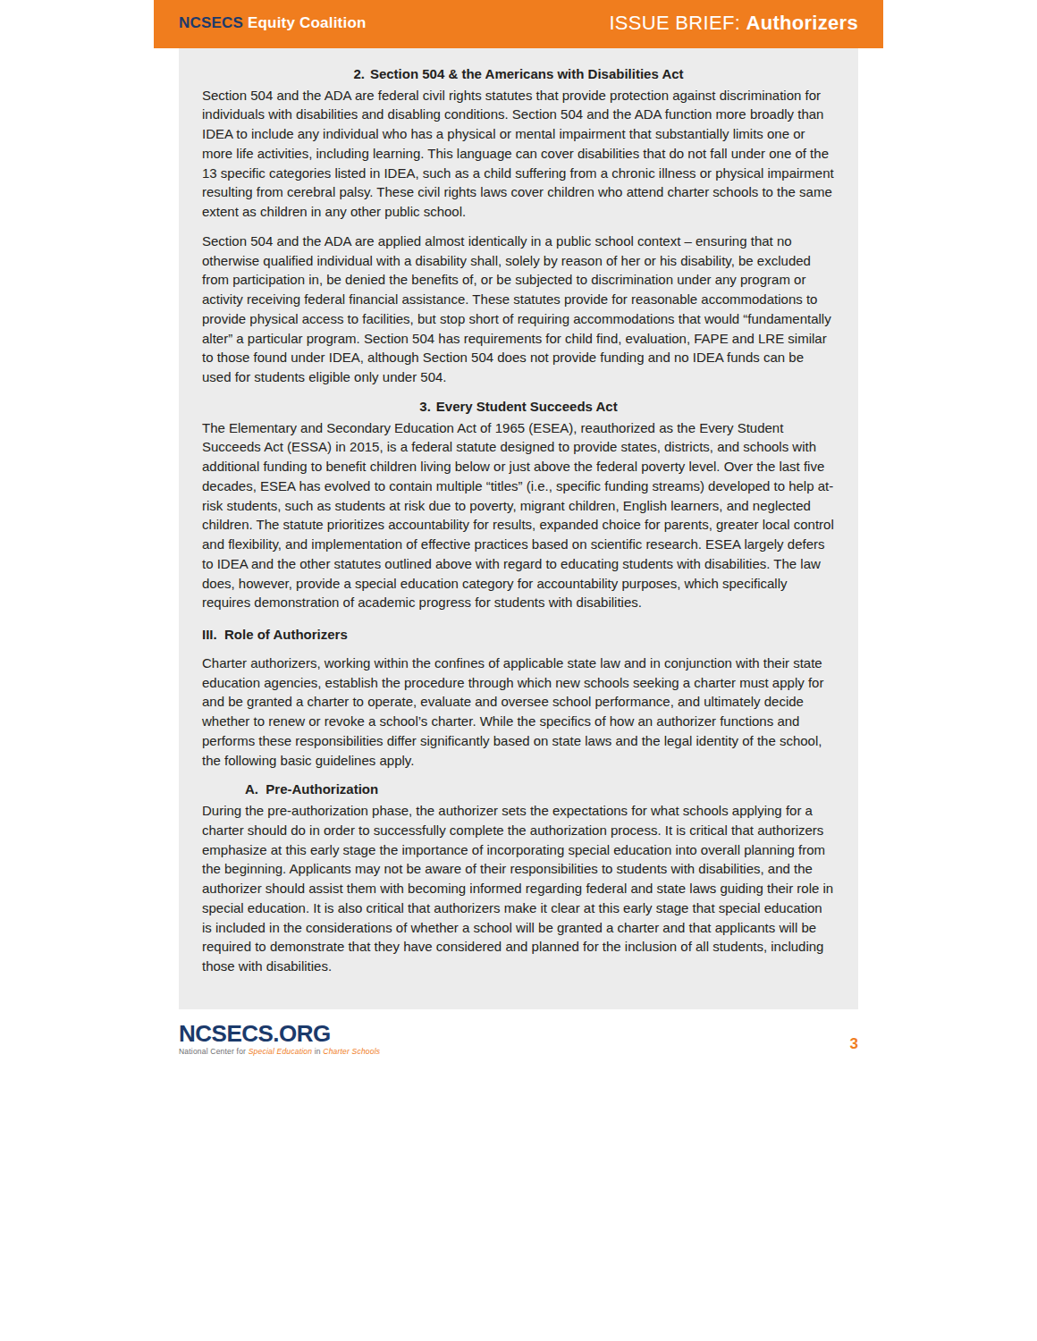NCSECS Equity Coalition
ISSUE BRIEF: Authorizers
2. Section 504 & the Americans with Disabilities Act
Section 504 and the ADA are federal civil rights statutes that provide protection against discrimination for individuals with disabilities and disabling conditions. Section 504 and the ADA function more broadly than IDEA to include any individual who has a physical or mental impairment that substantially limits one or more life activities, including learning. This language can cover disabilities that do not fall under one of the 13 specific categories listed in IDEA, such as a child suffering from a chronic illness or physical impairment resulting from cerebral palsy. These civil rights laws cover children who attend charter schools to the same extent as children in any other public school.
Section 504 and the ADA are applied almost identically in a public school context – ensuring that no otherwise qualified individual with a disability shall, solely by reason of her or his disability, be excluded from participation in, be denied the benefits of, or be subjected to discrimination under any program or activity receiving federal financial assistance. These statutes provide for reasonable accommodations to provide physical access to facilities, but stop short of requiring accommodations that would “fundamentally alter” a particular program. Section 504 has requirements for child find, evaluation, FAPE and LRE similar to those found under IDEA, although Section 504 does not provide funding and no IDEA funds can be used for students eligible only under 504.
3. Every Student Succeeds Act
The Elementary and Secondary Education Act of 1965 (ESEA), reauthorized as the Every Student Succeeds Act (ESSA) in 2015, is a federal statute designed to provide states, districts, and schools with additional funding to benefit children living below or just above the federal poverty level. Over the last five decades, ESEA has evolved to contain multiple “titles” (i.e., specific funding streams) developed to help at-risk students, such as students at risk due to poverty, migrant children, English learners, and neglected children. The statute prioritizes accountability for results, expanded choice for parents, greater local control and flexibility, and implementation of effective practices based on scientific research. ESEA largely defers to IDEA and the other statutes outlined above with regard to educating students with disabilities. The law does, however, provide a special education category for accountability purposes, which specifically requires demonstration of academic progress for students with disabilities.
III. Role of Authorizers
Charter authorizers, working within the confines of applicable state law and in conjunction with their state education agencies, establish the procedure through which new schools seeking a charter must apply for and be granted a charter to operate, evaluate and oversee school performance, and ultimately decide whether to renew or revoke a school’s charter. While the specifics of how an authorizer functions and performs these responsibilities differ significantly based on state laws and the legal identity of the school, the following basic guidelines apply.
A. Pre-Authorization
During the pre-authorization phase, the authorizer sets the expectations for what schools applying for a charter should do in order to successfully complete the authorization process. It is critical that authorizers emphasize at this early stage the importance of incorporating special education into overall planning from the beginning. Applicants may not be aware of their responsibilities to students with disabilities, and the authorizer should assist them with becoming informed regarding federal and state laws guiding their role in special education. It is also critical that authorizers make it clear at this early stage that special education is included in the considerations of whether a school will be granted a charter and that applicants will be required to demonstrate that they have considered and planned for the inclusion of all students, including those with disabilities.
NCSECS.ORG
National Center for Special Education in Charter Schools
3